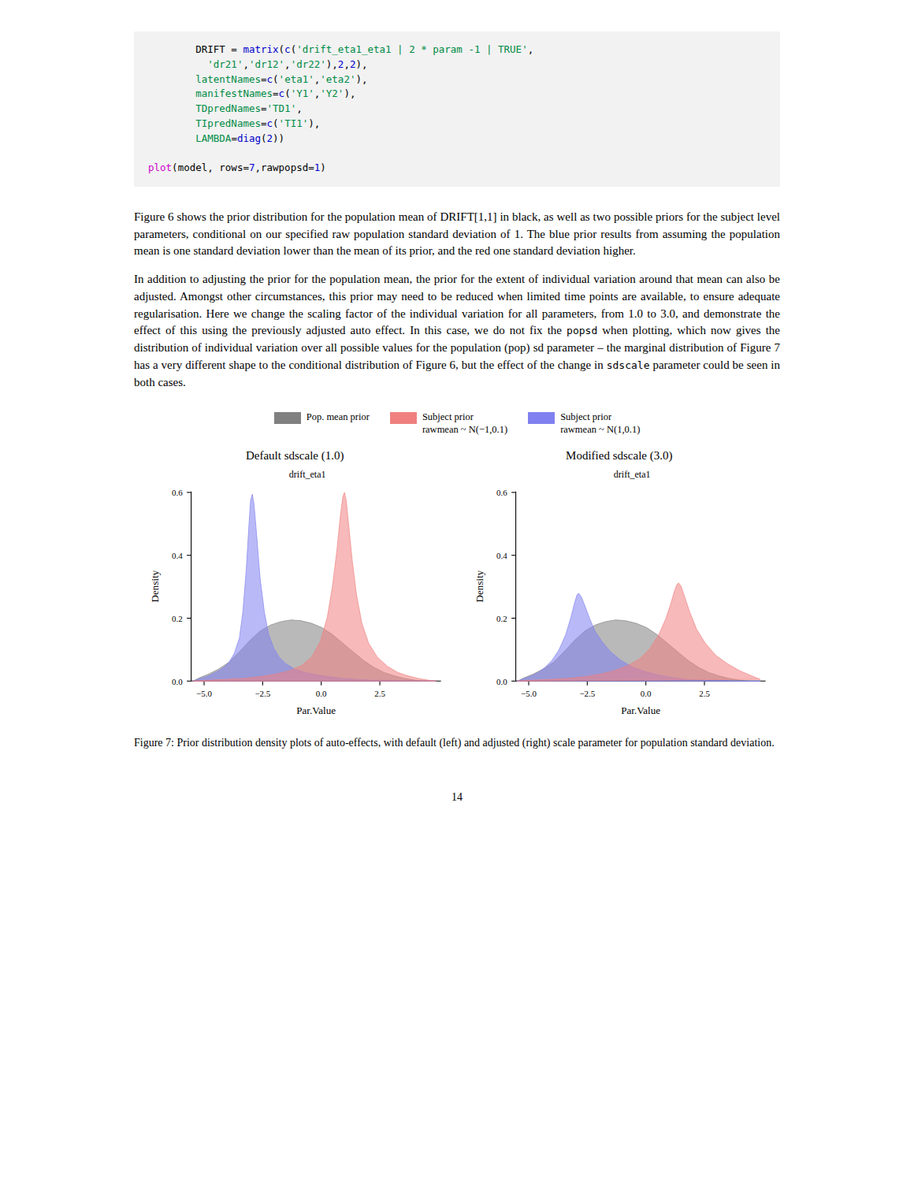DRIFT = matrix(c('drift_eta1_eta1 | 2 * param -1 | TRUE',
          'dr21','dr12','dr22'),2,2),
        latentNames=c('eta1','eta2'),
        manifestNames=c('Y1','Y2'),
        TDpredNames='TD1',
        TIpredNames=c('TI1'),
        LAMBDA=diag(2))

plot(model, rows=7,rawpopsd=1)
Figure 6 shows the prior distribution for the population mean of DRIFT[1,1] in black, as well as two possible priors for the subject level parameters, conditional on our specified raw population standard deviation of 1. The blue prior results from assuming the population mean is one standard deviation lower than the mean of its prior, and the red one standard deviation higher.
In addition to adjusting the prior for the population mean, the prior for the extent of individual variation around that mean can also be adjusted. Amongst other circumstances, this prior may need to be reduced when limited time points are available, to ensure adequate regularisation. Here we change the scaling factor of the individual variation for all parameters, from 1.0 to 3.0, and demonstrate the effect of this using the previously adjusted auto effect. In this case, we do not fix the popsd when plotting, which now gives the distribution of individual variation over all possible values for the population (pop) sd parameter – the marginal distribution of Figure 7 has a very different shape to the conditional distribution of Figure 6, but the effect of the change in sdscale parameter could be seen in both cases.
Pop. mean prior
Subject prior
rawmean ~ N(−1,0.1)
Subject prior
rawmean ~ N(1,0.1)
Default sdscale (1.0)
drift_eta1 0.0 0.2 0.4 0.6 −5.0 −2.5 0.0 2.5 Par.Value Density
Modified sdscale (3.0)
drift_eta1 0.0 0.2 0.4 0.6 −5.0 −2.5 0.0 2.5 Par.Value Density
Figure 7: Prior distribution density plots of auto-effects, with default (left) and adjusted (right) scale parameter for population standard deviation.
14